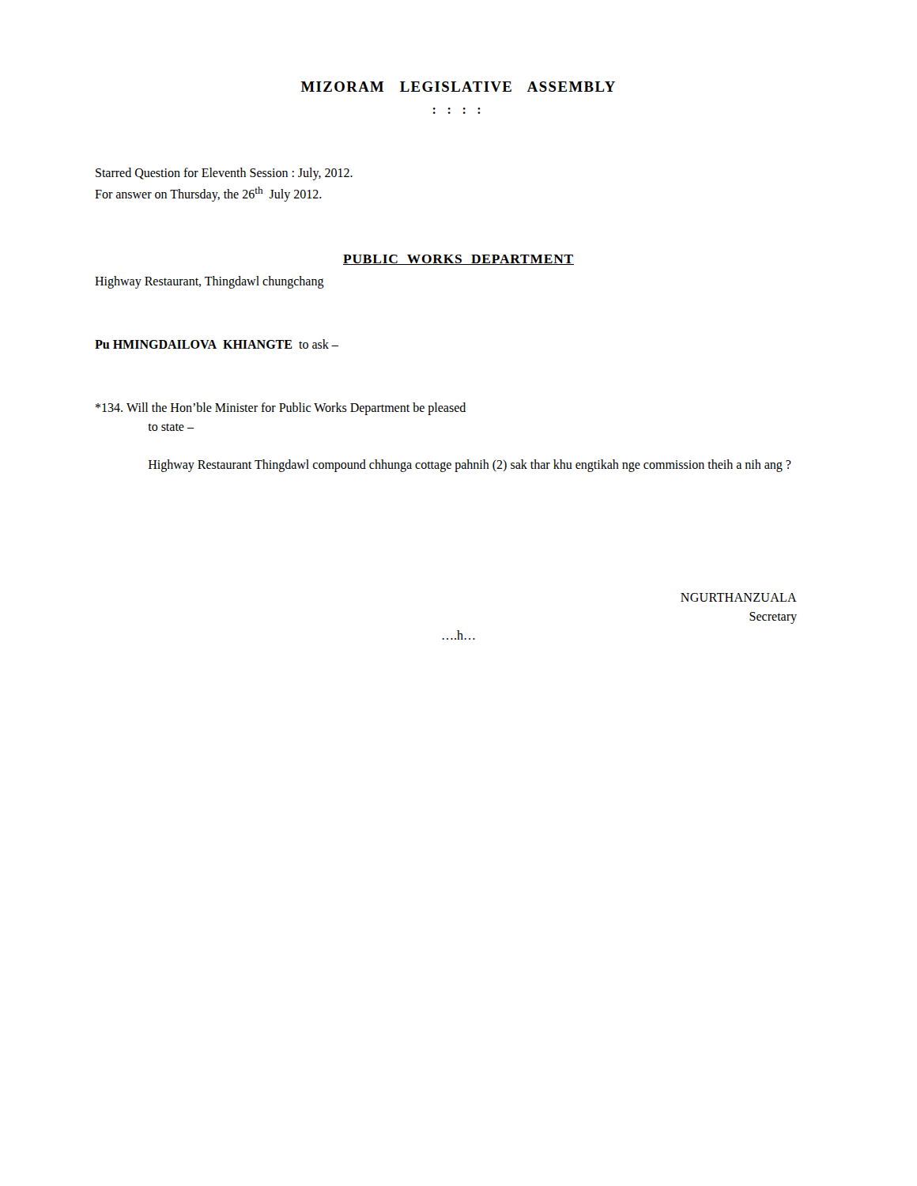MIZORAM LEGISLATIVE ASSEMBLY
: : : :
Starred Question for Eleventh Session : July, 2012.
For answer on Thursday, the 26th July 2012.
PUBLIC WORKS DEPARTMENT
Highway Restaurant, Thingdawl chungchang
Pu HMINGDAILOVA KHIANGTE to ask –
*134. Will the Hon’ble Minister for Public Works Department be pleased
to state –
Highway Restaurant Thingdawl compound chhunga cottage pahnih (2) sak thar khu engtikah nge commission theih a nih ang ?
NGURTHANZUALA
Secretary
….h…